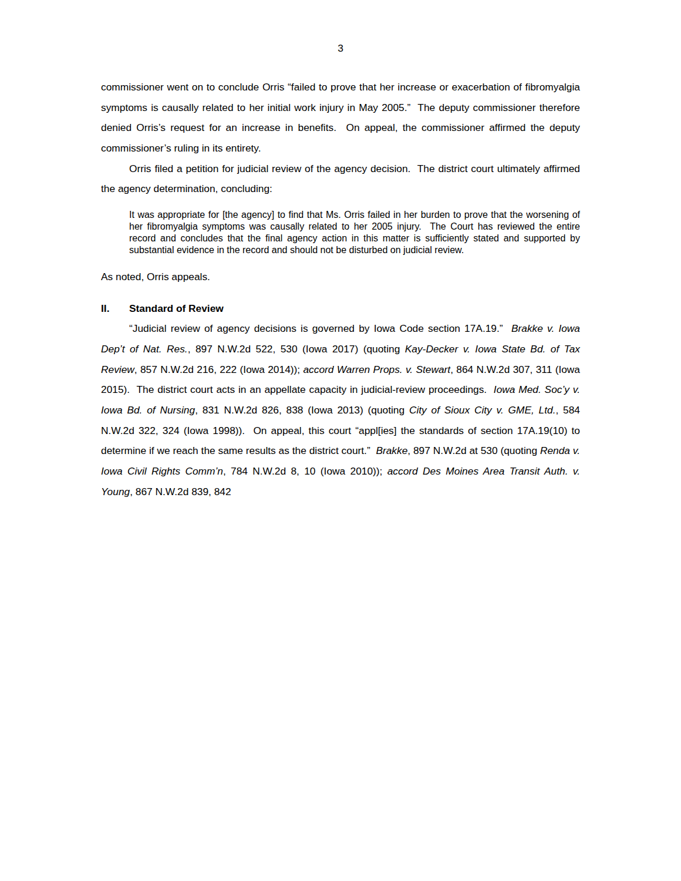3
commissioner went on to conclude Orris “failed to prove that her increase or exacerbation of fibromyalgia symptoms is causally related to her initial work injury in May 2005.” The deputy commissioner therefore denied Orris’s request for an increase in benefits. On appeal, the commissioner affirmed the deputy commissioner’s ruling in its entirety.
Orris filed a petition for judicial review of the agency decision. The district court ultimately affirmed the agency determination, concluding:
It was appropriate for [the agency] to find that Ms. Orris failed in her burden to prove that the worsening of her fibromyalgia symptoms was causally related to her 2005 injury. The Court has reviewed the entire record and concludes that the final agency action in this matter is sufficiently stated and supported by substantial evidence in the record and should not be disturbed on judicial review.
As noted, Orris appeals.
II. Standard of Review
“Judicial review of agency decisions is governed by Iowa Code section 17A.19.” Brakke v. Iowa Dep’t of Nat. Res., 897 N.W.2d 522, 530 (Iowa 2017) (quoting Kay-Decker v. Iowa State Bd. of Tax Review, 857 N.W.2d 216, 222 (Iowa 2014)); accord Warren Props. v. Stewart, 864 N.W.2d 307, 311 (Iowa 2015). The district court acts in an appellate capacity in judicial-review proceedings. Iowa Med. Soc’y v. Iowa Bd. of Nursing, 831 N.W.2d 826, 838 (Iowa 2013) (quoting City of Sioux City v. GME, Ltd., 584 N.W.2d 322, 324 (Iowa 1998)). On appeal, this court “appl[ies] the standards of section 17A.19(10) to determine if we reach the same results as the district court.” Brakke, 897 N.W.2d at 530 (quoting Renda v. Iowa Civil Rights Comm’n, 784 N.W.2d 8, 10 (Iowa 2010)); accord Des Moines Area Transit Auth. v. Young, 867 N.W.2d 839, 842